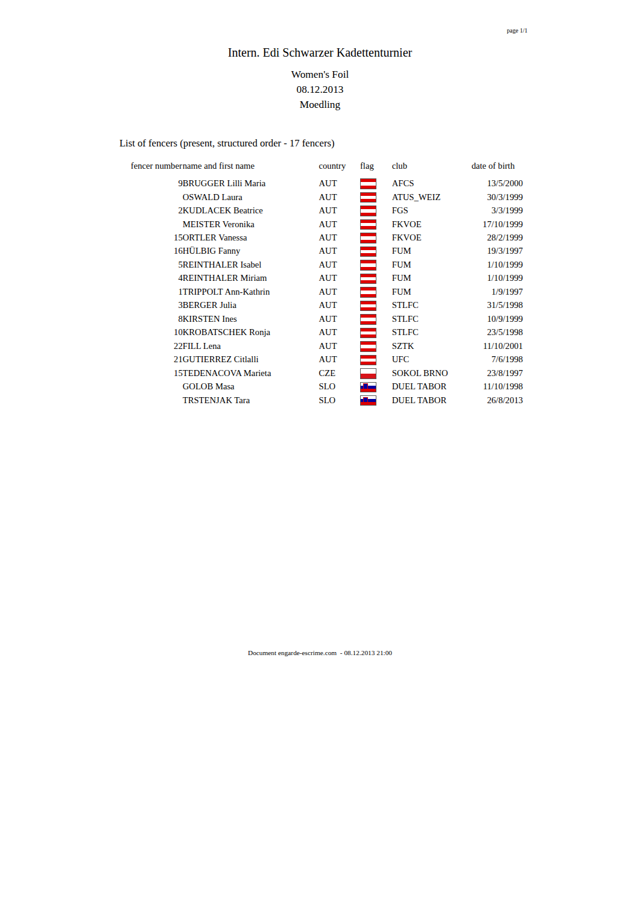page 1/1
Intern. Edi Schwarzer Kadettenturnier
Women's Foil
08.12.2013
Moedling
List of fencers (present, structured order - 17 fencers)
| fencer number | name and first name | country | flag | club | date of birth |
| --- | --- | --- | --- | --- | --- |
| 9 | BRUGGER Lilli Maria | AUT | | AFCS | 13/5/2000 |
| | OSWALD Laura | AUT | | ATUS_WEIZ | 30/3/1999 |
| 2 | KUDLACEK Beatrice | AUT | | FGS | 3/3/1999 |
| | MEISTER Veronika | AUT | | FKVOE | 17/10/1999 |
| 15 | ORTLER Vanessa | AUT | | FKVOE | 28/2/1999 |
| 16 | HÜLBIG Fanny | AUT | | FUM | 19/3/1997 |
| 5 | REINTHALER Isabel | AUT | | FUM | 1/10/1999 |
| 4 | REINTHALER Miriam | AUT | | FUM | 1/10/1999 |
| 1 | TRIPPOLT Ann-Kathrin | AUT | | FUM | 1/9/1997 |
| 3 | BERGER Julia | AUT | | STLFC | 31/5/1998 |
| 8 | KIRSTEN Ines | AUT | | STLFC | 10/9/1999 |
| 10 | KROBATSCHEK Ronja | AUT | | STLFC | 23/5/1998 |
| 22 | FILL Lena | AUT | | SZTK | 11/10/2001 |
| 21 | GUTIERREZ Citlalli | AUT | | UFC | 7/6/1998 |
| 15 | TEDENACOVA Marieta | CZE | | SOKOL BRNO | 23/8/1997 |
| | GOLOB Masa | SLO | | DUEL TABOR | 11/10/1998 |
| | TRSTENJAK Tara | SLO | | DUEL TABOR | 26/8/2013 |
Document engarde-escrime.com - 08.12.2013 21:00